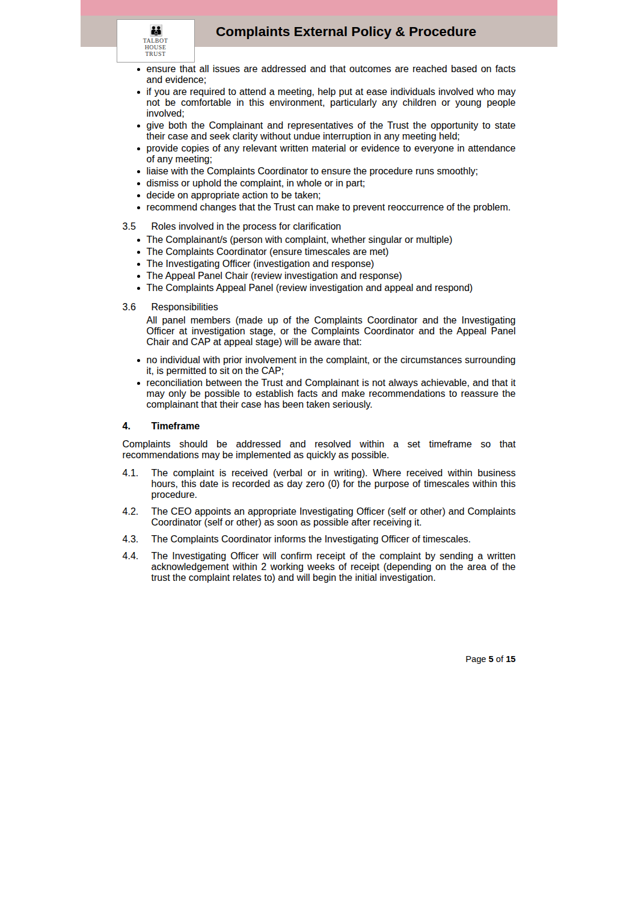👪
TALBOT
HOUSE
TRUST
Complaints External Policy & Procedure
ensure that all issues are addressed and that outcomes are reached based on facts and evidence;
if you are required to attend a meeting, help put at ease individuals involved who may not be comfortable in this environment, particularly any children or young people involved;
give both the Complainant and representatives of the Trust the opportunity to state their case and seek clarity without undue interruption in any meeting held;
provide copies of any relevant written material or evidence to everyone in attendance of any meeting;
liaise with the Complaints Coordinator to ensure the procedure runs smoothly;
dismiss or uphold the complaint, in whole or in part;
decide on appropriate action to be taken;
recommend changes that the Trust can make to prevent reoccurrence of the problem.
3.5 Roles involved in the process for clarification
The Complainant/s (person with complaint, whether singular or multiple)
The Complaints Coordinator (ensure timescales are met)
The Investigating Officer (investigation and response)
The Appeal Panel Chair (review investigation and response)
The Complaints Appeal Panel (review investigation and appeal and respond)
3.6 Responsibilities
All panel members (made up of the Complaints Coordinator and the Investigating Officer at investigation stage, or the Complaints Coordinator and the Appeal Panel Chair and CAP at appeal stage) will be aware that:
no individual with prior involvement in the complaint, or the circumstances surrounding it, is permitted to sit on the CAP;
reconciliation between the Trust and Complainant is not always achievable, and that it may only be possible to establish facts and make recommendations to reassure the complainant that their case has been taken seriously.
4. Timeframe
Complaints should be addressed and resolved within a set timeframe so that recommendations may be implemented as quickly as possible.
4.1. The complaint is received (verbal or in writing). Where received within business hours, this date is recorded as day zero (0) for the purpose of timescales within this procedure.
4.2. The CEO appoints an appropriate Investigating Officer (self or other) and Complaints Coordinator (self or other) as soon as possible after receiving it.
4.3. The Complaints Coordinator informs the Investigating Officer of timescales.
4.4. The Investigating Officer will confirm receipt of the complaint by sending a written acknowledgement within 2 working weeks of receipt (depending on the area of the trust the complaint relates to) and will begin the initial investigation.
Page 5 of 15